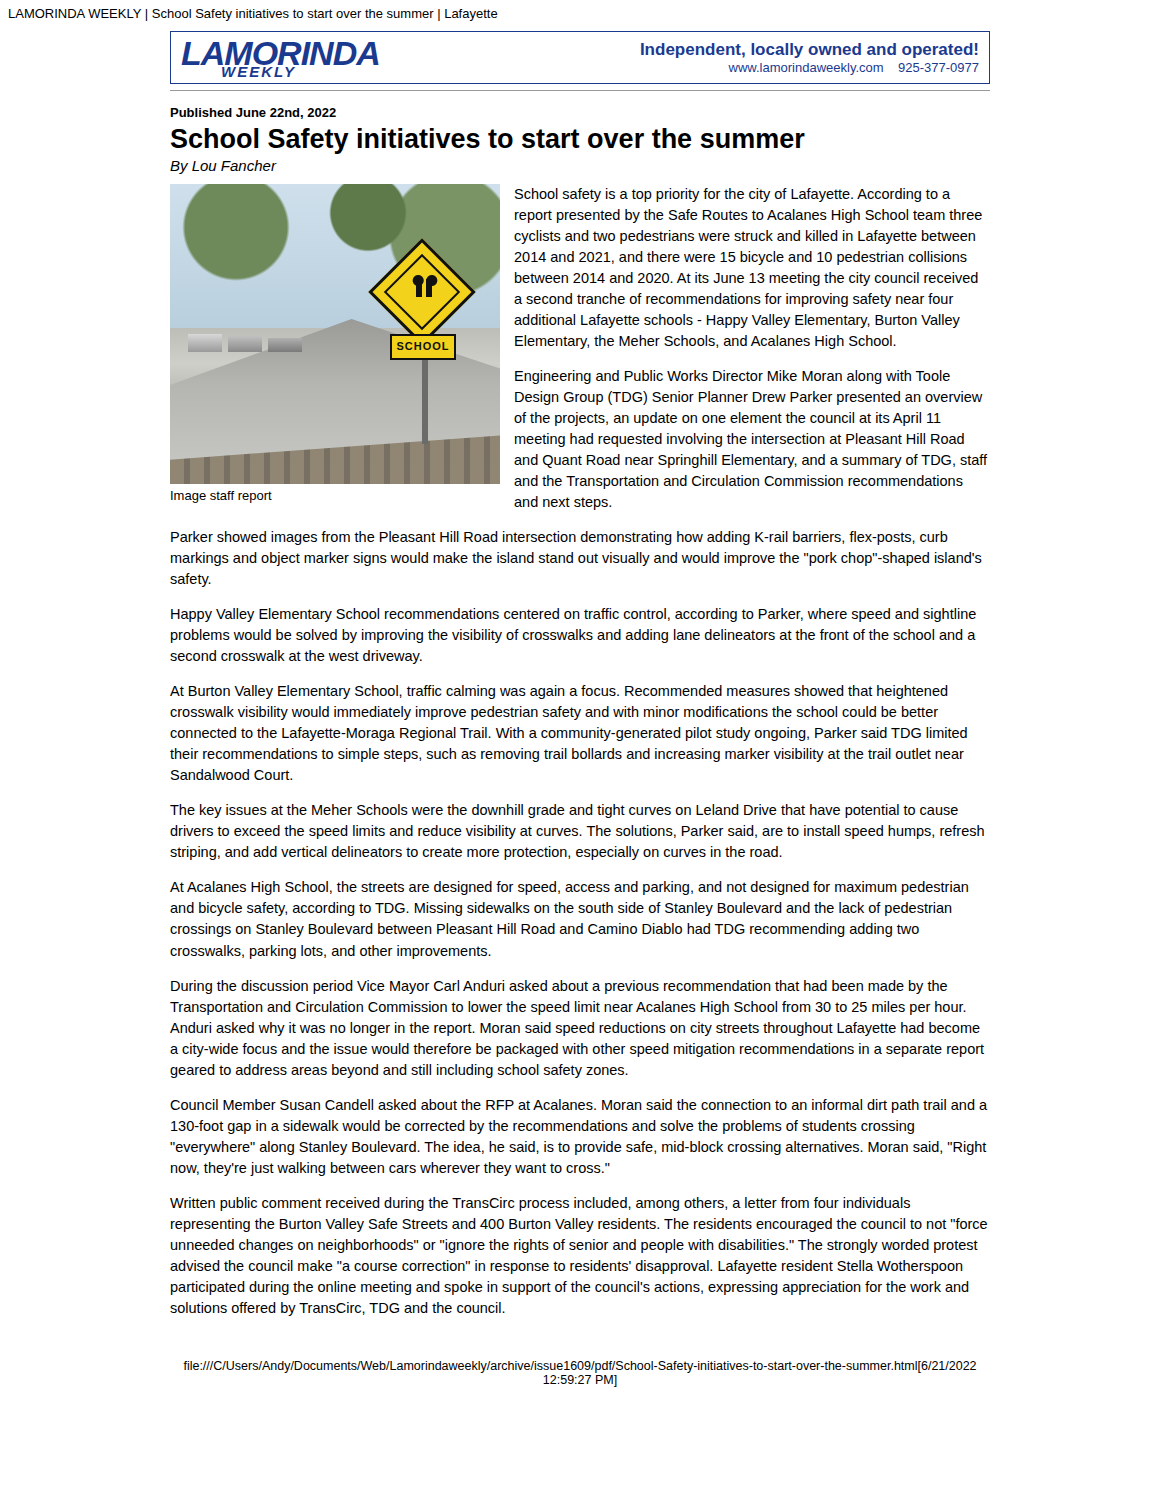LAMORINDA WEEKLY | School Safety initiatives to start over the summer | Lafayette
LAMORINDA WEEKLY
Independent, locally owned and operated!
www.lamorindaweekly.com 925-377-0977
Published June 22nd, 2022
School Safety initiatives to start over the summer
By Lou Fancher
SCHOOL
Image staff report
School safety is a top priority for the city of Lafayette. According to a report presented by the Safe Routes to Acalanes High School team three cyclists and two pedestrians were struck and killed in Lafayette between 2014 and 2021, and there were 15 bicycle and 10 pedestrian collisions between 2014 and 2020. At its June 13 meeting the city council received a second tranche of recommendations for improving safety near four additional Lafayette schools - Happy Valley Elementary, Burton Valley Elementary, the Meher Schools, and Acalanes High School.
Engineering and Public Works Director Mike Moran along with Toole Design Group (TDG) Senior Planner Drew Parker presented an overview of the projects, an update on one element the council at its April 11 meeting had requested involving the intersection at Pleasant Hill Road and Quant Road near Springhill Elementary, and a summary of TDG, staff and the Transportation and Circulation Commission recommendations and next steps.
Parker showed images from the Pleasant Hill Road intersection demonstrating how adding K-rail barriers, flex-posts, curb markings and object marker signs would make the island stand out visually and would improve the "pork chop"-shaped island's safety.
Happy Valley Elementary School recommendations centered on traffic control, according to Parker, where speed and sightline problems would be solved by improving the visibility of crosswalks and adding lane delineators at the front of the school and a second crosswalk at the west driveway.
At Burton Valley Elementary School, traffic calming was again a focus. Recommended measures showed that heightened crosswalk visibility would immediately improve pedestrian safety and with minor modifications the school could be better connected to the Lafayette-Moraga Regional Trail. With a community-generated pilot study ongoing, Parker said TDG limited their recommendations to simple steps, such as removing trail bollards and increasing marker visibility at the trail outlet near Sandalwood Court.
The key issues at the Meher Schools were the downhill grade and tight curves on Leland Drive that have potential to cause drivers to exceed the speed limits and reduce visibility at curves. The solutions, Parker said, are to install speed humps, refresh striping, and add vertical delineators to create more protection, especially on curves in the road.
At Acalanes High School, the streets are designed for speed, access and parking, and not designed for maximum pedestrian and bicycle safety, according to TDG. Missing sidewalks on the south side of Stanley Boulevard and the lack of pedestrian crossings on Stanley Boulevard between Pleasant Hill Road and Camino Diablo had TDG recommending adding two crosswalks, parking lots, and other improvements.
During the discussion period Vice Mayor Carl Anduri asked about a previous recommendation that had been made by the Transportation and Circulation Commission to lower the speed limit near Acalanes High School from 30 to 25 miles per hour. Anduri asked why it was no longer in the report. Moran said speed reductions on city streets throughout Lafayette had become a city-wide focus and the issue would therefore be packaged with other speed mitigation recommendations in a separate report geared to address areas beyond and still including school safety zones.
Council Member Susan Candell asked about the RFP at Acalanes. Moran said the connection to an informal dirt path trail and a 130-foot gap in a sidewalk would be corrected by the recommendations and solve the problems of students crossing "everywhere" along Stanley Boulevard. The idea, he said, is to provide safe, mid-block crossing alternatives. Moran said, "Right now, they're just walking between cars wherever they want to cross."
Written public comment received during the TransCirc process included, among others, a letter from four individuals representing the Burton Valley Safe Streets and 400 Burton Valley residents. The residents encouraged the council to not "force unneeded changes on neighborhoods" or "ignore the rights of senior and people with disabilities." The strongly worded protest advised the council make "a course correction" in response to residents' disapproval. Lafayette resident Stella Wotherspoon participated during the online meeting and spoke in support of the council's actions, expressing appreciation for the work and solutions offered by TransCirc, TDG and the council.
file:///C/Users/Andy/Documents/Web/Lamorindaweekly/archive/issue1609/pdf/School-Safety-initiatives-to-start-over-the-summer.html[6/21/2022 12:59:27 PM]